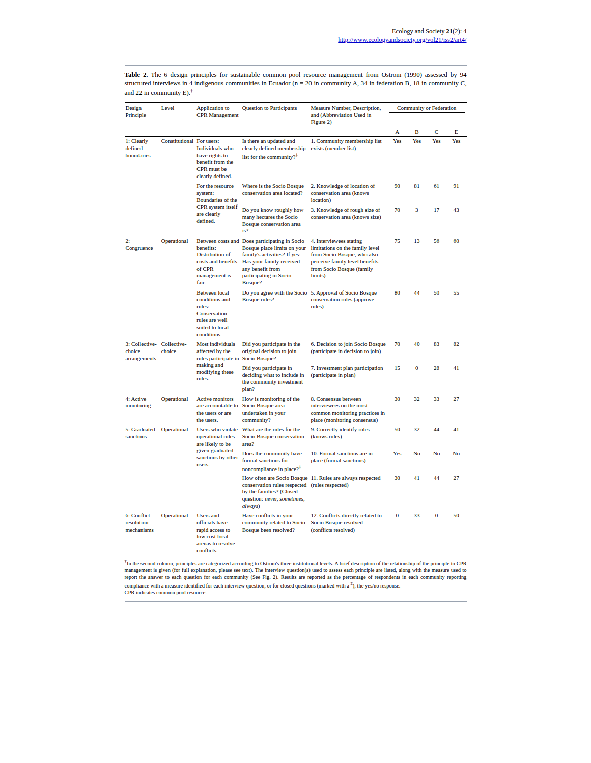Ecology and Society 21(2): 4
http://www.ecologyandsociety.org/vol21/iss2/art4/
Table 2. The 6 design principles for sustainable common pool resource management from Ostrom (1990) assessed by 94 structured interviews in 4 indigenous communities in Ecuador (n = 20 in community A, 34 in federation B, 18 in community C, and 22 in community E).†
| Design Principle | Level | Application to CPR Management | Question to Participants | Measure Number, Description, and (Abbreviation Used in Figure 2) | Community or Federation |
| --- | --- | --- | --- | --- | --- |
| | | | | | A | B | C | E |
| 1: Clearly defined boundaries | Constitutional | For users: Individuals who have rights to benefit from the CPR must be clearly defined. | Is there an updated and clearly defined membership list for the community? ‡ | 1. Community membership list exists (member list) | Yes | Yes | Yes | Yes |
| For the resource system: Boundaries of the CPR system itself are clearly defined. | Where is the Socio Bosque conservation area located? | 2. Knowledge of location of conservation area (knows location) | 90 | 81 | 61 | 91 |
| Do you know roughly how many hectares the Socio Bosque conservation area is? | 3. Knowledge of rough size of conservation area (knows size) | 70 | 3 | 17 | 43 |
| 2: Congruence | Operational | Between costs and benefits: Distribution of costs and benefits of CPR management is fair. | Does participating in Socio Bosque place limits on your family's activities? If yes: Has your family received any benefit from participating in Socio Bosque? | 4. Interviewees stating limitations on the family level from Socio Bosque, who also perceive family level benefits from Socio Bosque (family limits) | 75 | 13 | 56 | 60 |
| Between local conditions and rules: Conservation rules are well suited to local conditions | Do you agree with the Socio Bosque rules? | 5. Approval of Socio Bosque conservation rules (approve rules) | 80 | 44 | 50 | 55 |
| 3: Collective-choice arrangements | Collective-choice | Most individuals affected by the rules participate in making and modifying these rules. | Did you participate in the original decision to join Socio Bosque? | 6. Decision to join Socio Bosque (participate in decision to join) | 70 | 40 | 83 | 82 |
| Did you participate in deciding what to include in the community investment plan? | 7. Investment plan participation (participate in plan) | 15 | 0 | 28 | 41 |
| 4: Active monitoring | Operational | Active monitors are accountable to the users or are the users. | How is monitoring of the Socio Bosque area undertaken in your community? | 8. Consensus between interviewees on the most common monitoring practices in place (monitoring consensus) | 30 | 32 | 33 | 27 |
| 5: Graduated sanctions | Operational | Users who violate operational rules are likely to be given graduated sanctions by other users. | What are the rules for the Socio Bosque conservation area? | 9. Correctly identify rules (knows rules) | 50 | 32 | 44 | 41 |
| Does the community have formal sanctions for noncompliance in place? ‡ | 10. Formal sanctions are in place (formal sanctions) | Yes | No | No | No |
| How often are Socio Bosque conservation rules respected by the families? (Closed question : never, sometimes, always ) | 11. Rules are always respected (rules respected) | 30 | 41 | 44 | 27 |
| 6: Conflict resolution mechanisms | Operational | Users and officials have rapid access to low cost local arenas to resolve conflicts. | Have conflicts in your community related to Socio Bosque been resolved? | 12. Conflicts directly related to Socio Bosque resolved (conflicts resolved) | 0 | 33 | 0 | 50 |
†In the second column, principles are categorized according to Ostrom's three institutional levels. A brief description of the relationship of the principle to CPR management is given (for full explanation, please see text). The interview question(s) used to assess each principle are listed, along with the measure used to report the answer to each question for each community (See Fig. 2). Results are reported as the percentage of respondents in each community reporting compliance with a measure identified for each interview question, or for closed questions (marked with a ‡), the yes/no response.
CPR indicates common pool resource.